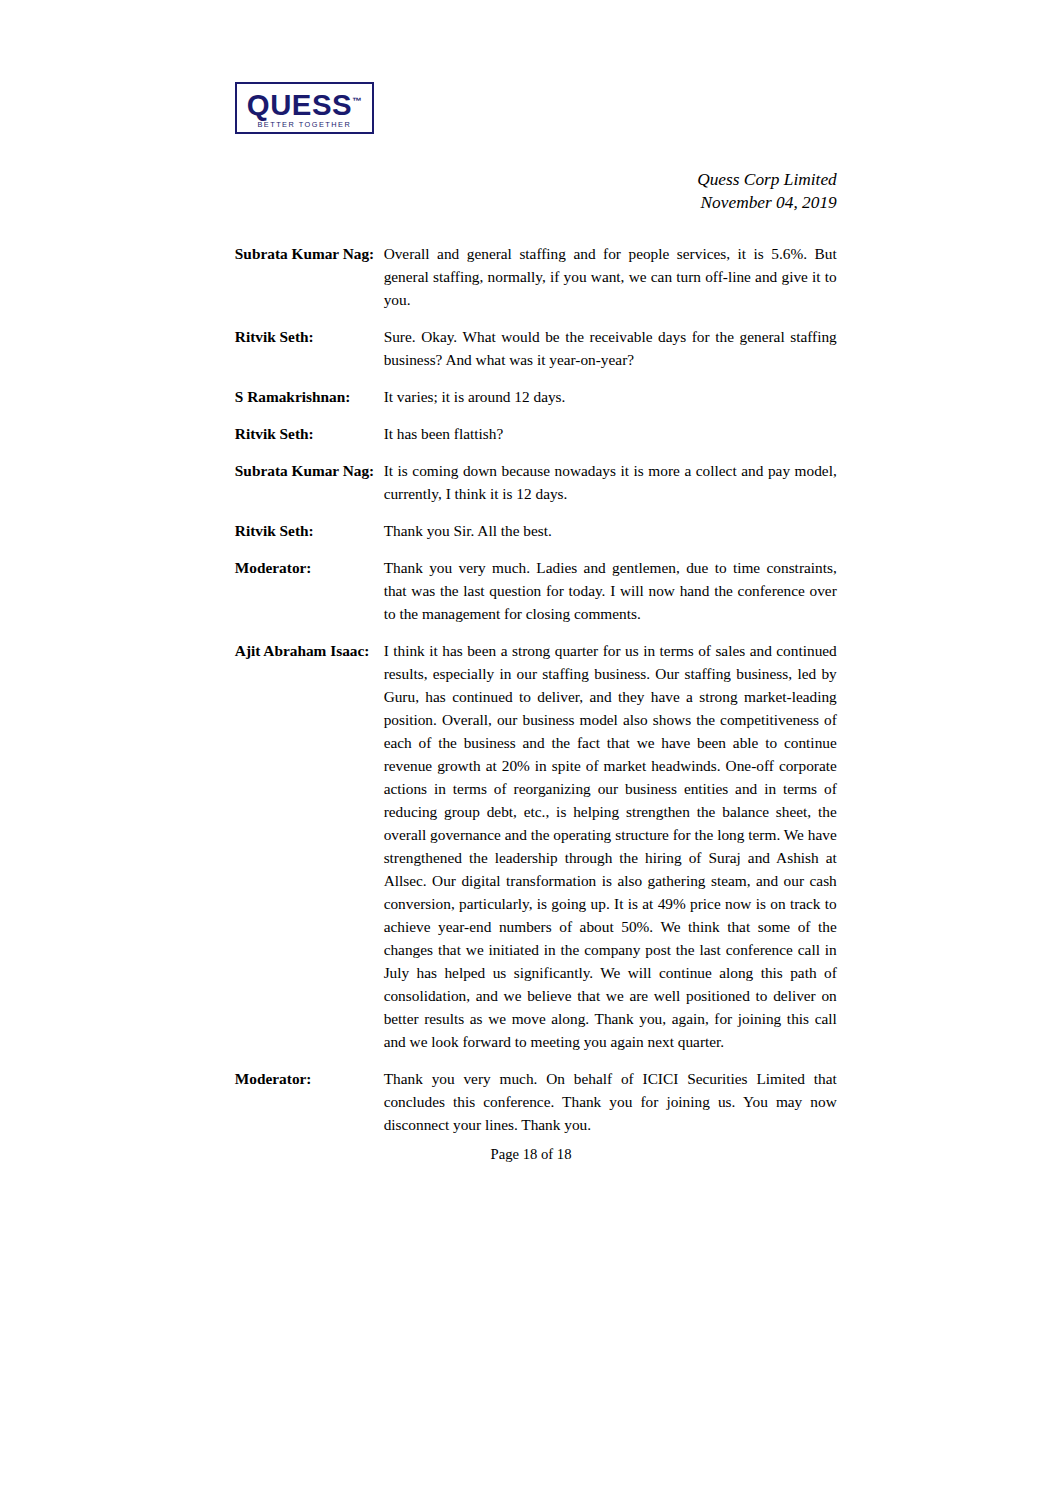QUESS™
BETTER TOGETHER
Quess Corp Limited
November 04, 2019
| Subrata Kumar Nag: | Overall and general staffing and for people services, it is 5.6%. But general staffing, normally, if you want, we can turn off-line and give it to you. |
| Ritvik Seth: | Sure. Okay. What would be the receivable days for the general staffing business? And what was it year-on-year? |
| S Ramakrishnan: | It varies; it is around 12 days. |
| Ritvik Seth: | It has been flattish? |
| Subrata Kumar Nag: | It is coming down because nowadays it is more a collect and pay model, currently, I think it is 12 days. |
| Ritvik Seth: | Thank you Sir. All the best. |
| Moderator: | Thank you very much. Ladies and gentlemen, due to time constraints, that was the last question for today. I will now hand the conference over to the management for closing comments. |
| Ajit Abraham Isaac: | I think it has been a strong quarter for us in terms of sales and continued results, especially in our staffing business. Our staffing business, led by Guru, has continued to deliver, and they have a strong market-leading position. Overall, our business model also shows the competitiveness of each of the business and the fact that we have been able to continue revenue growth at 20% in spite of market headwinds. One-off corporate actions in terms of reorganizing our business entities and in terms of reducing group debt, etc., is helping strengthen the balance sheet, the overall governance and the operating structure for the long term. We have strengthened the leadership through the hiring of Suraj and Ashish at Allsec. Our digital transformation is also gathering steam, and our cash conversion, particularly, is going up. It is at 49% price now is on track to achieve year-end numbers of about 50%. We think that some of the changes that we initiated in the company post the last conference call in July has helped us significantly. We will continue along this path of consolidation, and we believe that we are well positioned to deliver on better results as we move along. Thank you, again, for joining this call and we look forward to meeting you again next quarter. |
| Moderator: | Thank you very much. On behalf of ICICI Securities Limited that concludes this conference. Thank you for joining us. You may now disconnect your lines. Thank you. |
Page 18 of 18